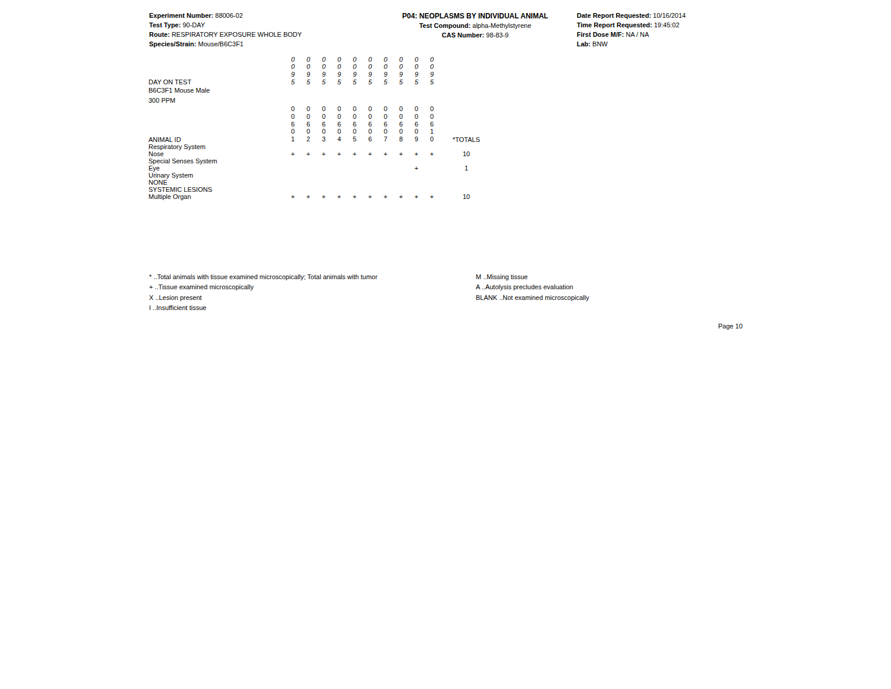| Experiment Number: 88006-02 Test Type: 90-DAY Route: RESPIRATORY EXPOSURE WHOLE BODY Species/Strain: Mouse/B6C3F1 | P04: NEOPLASMS BY INDIVIDUAL ANIMAL Test Compound: alpha-Methylstyrene CAS Number: 98-83-9 | Date Report Requested: 10/16/2014 Time Report Requested: 19:45:02 First Dose M/F: NA / NA Lab: BNW |
| DAY ON TEST | 0 0 9 5 | 0 0 9 5 | 0 0 9 5 | 0 0 9 5 | 0 0 9 5 | 0 0 9 5 | 0 0 9 5 | 0 0 9 5 | 0 0 9 5 | 0 0 9 5 | |
| B6C3F1 Mouse Male 300 PPM | |
| ANIMAL ID | 0 0 6 0 1 | 0 0 6 0 2 | 0 0 6 0 3 | 0 0 6 0 4 | 0 0 6 0 5 | 0 0 6 0 6 | 0 0 6 0 7 | 0 0 6 0 8 | 0 0 6 0 9 | 0 0 6 1 0 | *TOTALS |
| Respiratory System |
| Nose | + | + | + | + | + | + | + | + | + | + | 10 |
| Special Senses System |
| Eye | | | | | | | | | + | | 1 |
| Urinary System |
| NONE | |
| SYSTEMIC LESIONS |
| Multiple Organ | + | + | + | + | + | + | + | + | + | + | 10 |
| * ..Total animals with tissue examined microscopically; Total animals with tumor + ..Tissue examined microscopically X ..Lesion present I ..Insufficient tissue | M ..Missing tissue A ..Autolysis precludes evaluation BLANK ..Not examined microscopically |
Page 10